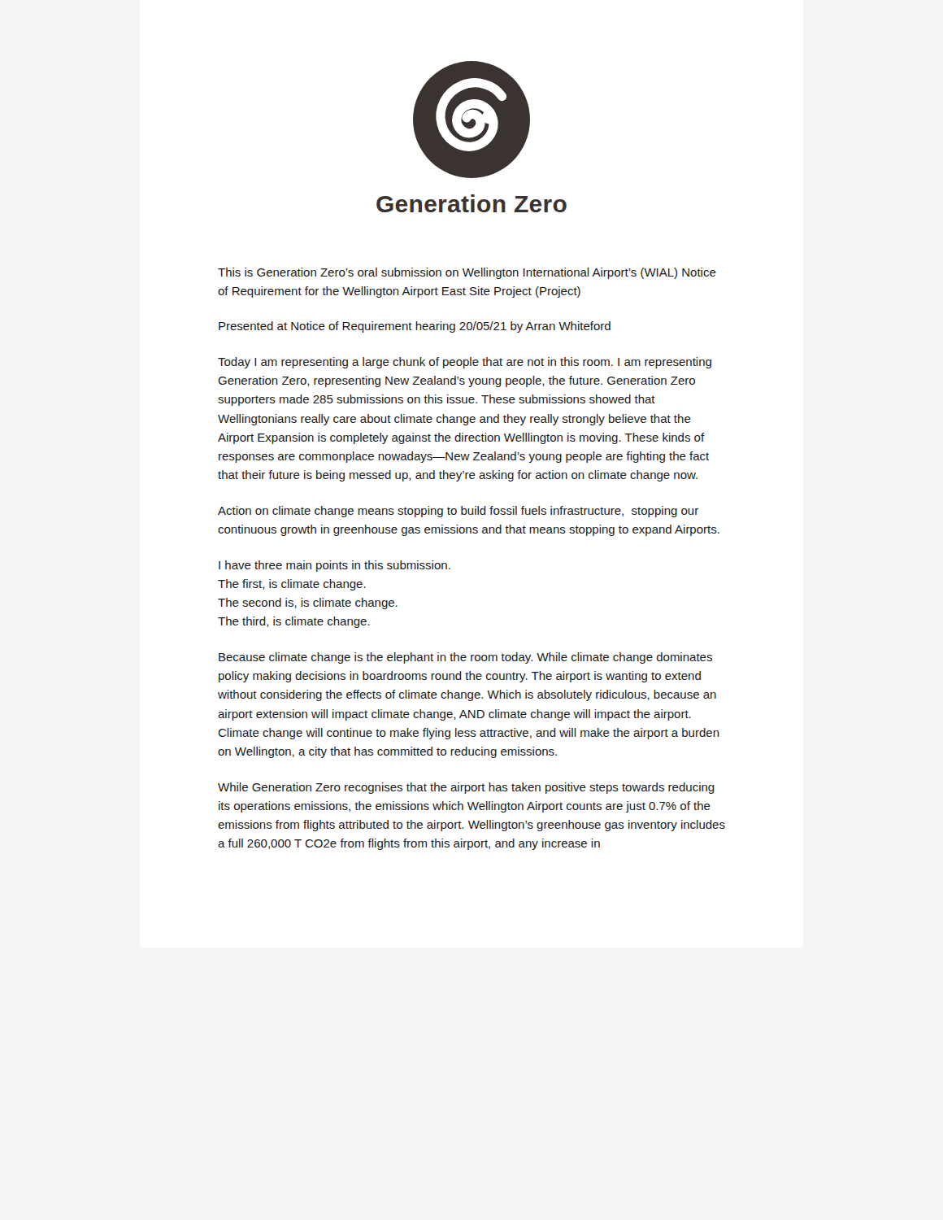Generation Zero
This is Generation Zero’s oral submission on Wellington International Airport’s (WIAL) Notice of Requirement for the Wellington Airport East Site Project (Project)
Presented at Notice of Requirement hearing 20/05/21 by Arran Whiteford
Today I am representing a large chunk of people that are not in this room. I am representing Generation Zero, representing New Zealand’s young people, the future. Generation Zero supporters made 285 submissions on this issue. These submissions showed that Wellingtonians really care about climate change and they really strongly believe that the Airport Expansion is completely against the direction Welllington is moving. These kinds of responses are commonplace nowadays—New Zealand’s young people are fighting the fact that their future is being messed up, and they’re asking for action on climate change now.
Action on climate change means stopping to build fossil fuels infrastructure, stopping our continuous growth in greenhouse gas emissions and that means stopping to expand Airports.
I have three main points in this submission.
The first, is climate change.
The second is, is climate change.
The third, is climate change.
Because climate change is the elephant in the room today. While climate change dominates policy making decisions in boardrooms round the country. The airport is wanting to extend without considering the effects of climate change. Which is absolutely ridiculous, because an airport extension will impact climate change, AND climate change will impact the airport. Climate change will continue to make flying less attractive, and will make the airport a burden on Wellington, a city that has committed to reducing emissions.
While Generation Zero recognises that the airport has taken positive steps towards reducing its operations emissions, the emissions which Wellington Airport counts are just 0.7% of the emissions from flights attributed to the airport. Wellington’s greenhouse gas inventory includes a full 260,000 T CO2e from flights from this airport, and any increase in